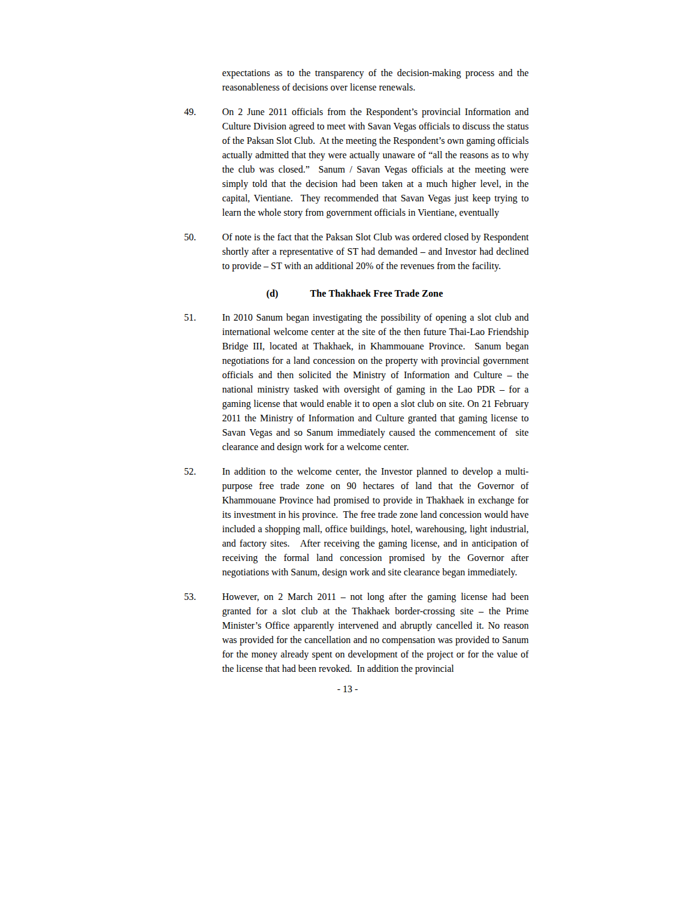expectations as to the transparency of the decision-making process and the reasonableness of decisions over license renewals.
49.
On 2 June 2011 officials from the Respondent’s provincial Information and Culture Division agreed to meet with Savan Vegas officials to discuss the status of the Paksan Slot Club. At the meeting the Respondent’s own gaming officials actually admitted that they were actually unaware of “all the reasons as to why the club was closed.” Sanum / Savan Vegas officials at the meeting were simply told that the decision had been taken at a much higher level, in the capital, Vientiane. They recommended that Savan Vegas just keep trying to learn the whole story from government officials in Vientiane, eventually
50.
Of note is the fact that the Paksan Slot Club was ordered closed by Respondent shortly after a representative of ST had demanded – and Investor had declined to provide – ST with an additional 20% of the revenues from the facility.
(d) The Thakhaek Free Trade Zone
51.
In 2010 Sanum began investigating the possibility of opening a slot club and international welcome center at the site of the then future Thai-Lao Friendship Bridge III, located at Thakhaek, in Khammouane Province. Sanum began negotiations for a land concession on the property with provincial government officials and then solicited the Ministry of Information and Culture – the national ministry tasked with oversight of gaming in the Lao PDR – for a gaming license that would enable it to open a slot club on site. On 21 February 2011 the Ministry of Information and Culture granted that gaming license to Savan Vegas and so Sanum immediately caused the commencement of site clearance and design work for a welcome center.
52.
In addition to the welcome center, the Investor planned to develop a multi-purpose free trade zone on 90 hectares of land that the Governor of Khammouane Province had promised to provide in Thakhaek in exchange for its investment in his province. The free trade zone land concession would have included a shopping mall, office buildings, hotel, warehousing, light industrial, and factory sites. After receiving the gaming license, and in anticipation of receiving the formal land concession promised by the Governor after negotiations with Sanum, design work and site clearance began immediately.
53.
However, on 2 March 2011 – not long after the gaming license had been granted for a slot club at the Thakhaek border-crossing site – the Prime Minister’s Office apparently intervened and abruptly cancelled it. No reason was provided for the cancellation and no compensation was provided to Sanum for the money already spent on development of the project or for the value of the license that had been revoked. In addition the provincial
- 13 -